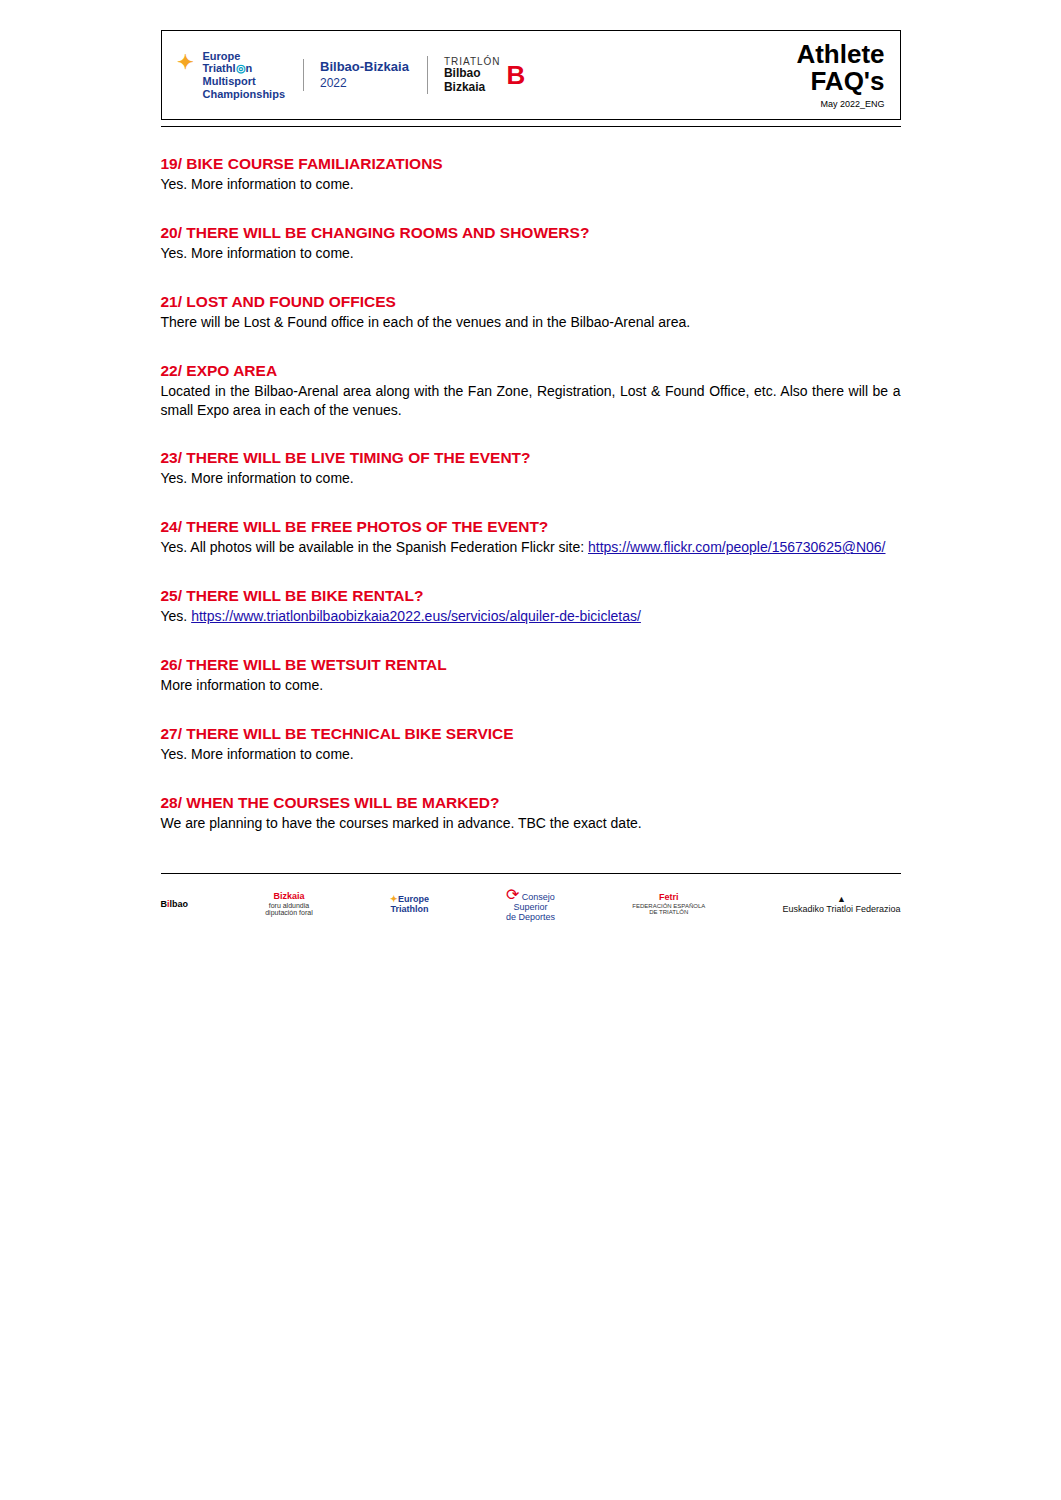✦ Europe
Triathl◎n
Multisport
Championships
Bilbao-Bizkaia
2022
TRIATLÓN
Bilbao
Bizkaia
B
Athlete
FAQ's
May 2022_ENG
19/ BIKE COURSE FAMILIARIZATIONS
Yes. More information to come.
20/ THERE WILL BE CHANGING ROOMS AND SHOWERS?
Yes. More information to come.
21/ LOST AND FOUND OFFICES
There will be Lost & Found office in each of the venues and in the Bilbao-Arenal area.
22/ EXPO AREA
Located in the Bilbao-Arenal area along with the Fan Zone, Registration, Lost & Found Office, etc. Also there will be a small Expo area in each of the venues.
23/ THERE WILL BE LIVE TIMING OF THE EVENT?
Yes. More information to come.
24/ THERE WILL BE FREE PHOTOS OF THE EVENT?
Yes. All photos will be available in the Spanish Federation Flickr site: https://www.flickr.com/people/156730625@N06/
25/ THERE WILL BE BIKE RENTAL?
Yes. https://www.triatlonbilbaobizkaia2022.eus/servicios/alquiler-de-bicicletas/
26/ THERE WILL BE WETSUIT RENTAL
More information to come.
27/ THERE WILL BE TECHNICAL BIKE SERVICE
Yes. More information to come.
28/ WHEN THE COURSES WILL BE MARKED?
We are planning to have the courses marked in advance. TBC the exact date.
Bilbao
Bizkaiaforu aldundia
diputación foral
✦Europe
Triathlon
⟳ Consejo
Superior
de Deportes
FetriFEDERACIÓN ESPAÑOLA
DE TRIATLÓN
▲
Euskadiko Triatloi Federazioa